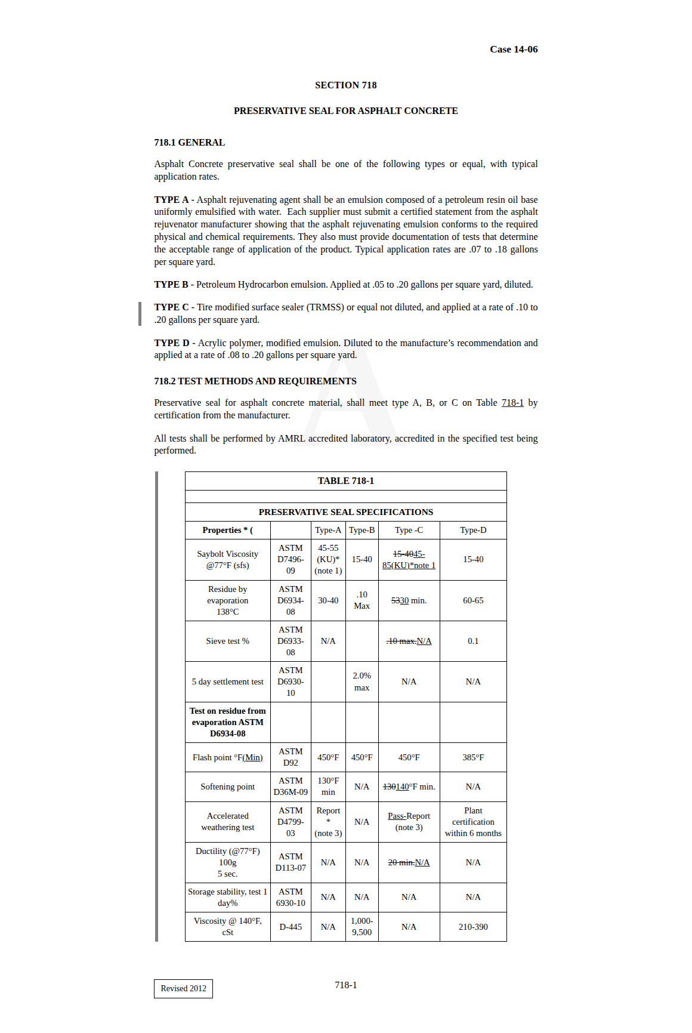A
Case 14-06
SECTION 718
PRESERVATIVE SEAL FOR ASPHALT CONCRETE
718.1 GENERAL
Asphalt Concrete preservative seal shall be one of the following types or equal, with typical application rates.
TYPE A - Asphalt rejuvenating agent shall be an emulsion composed of a petroleum resin oil base uniformly emulsified with water. Each supplier must submit a certified statement from the asphalt rejuvenator manufacturer showing that the asphalt rejuvenating emulsion conforms to the required physical and chemical requirements. They also must provide documentation of tests that determine the acceptable range of application of the product. Typical application rates are .07 to .18 gallons per square yard.
TYPE B - Petroleum Hydrocarbon emulsion. Applied at .05 to .20 gallons per square yard, diluted.
TYPE C - Tire modified surface sealer (TRMSS) or equal not diluted, and applied at a rate of .10 to .20 gallons per square yard.
TYPE D - Acrylic polymer, modified emulsion. Diluted to the manufacture’s recommendation and applied at a rate of .08 to .20 gallons per square yard.
718.2 TEST METHODS AND REQUIREMENTS
Preservative seal for asphalt concrete material, shall meet type A, B, or C on Table 718-1 by certification from the manufacturer.
All tests shall be performed by AMRL accredited laboratory, accredited in the specified test being performed.
| TABLE 718-1 |
| PRESERVATIVE SEAL SPECIFICATIONS |
| Properties * ( | | Type-A | Type-B | Type -C | Type-D |
| Saybolt Viscosity @77°F (sfs) | ASTM D7496-09 | 45-55 (KU)* (note 1) | 15-40 | 15-40 45-85(KU)*note 1 | 15-40 |
| Residue by evaporation 138°C | ASTM D6934-08 | 30-40 | .10 Max | 53 30 min. | 60-65 |
| Sieve test % | ASTM D6933-08 | N/A | | .10 max. N/A | 0.1 |
| 5 day settlement test | ASTM D6930-10 | | 2.0% max | N/A | N/A |
| Test on residue from evaporation ASTM D6934-08 | | | | | |
| Flash point °F (Min) | ASTM D92 | 450°F | 450°F | 450°F | 385°F |
| Softening point | ASTM D36M-09 | 130°F min | N/A | 130 140 °F min. | N/A |
| Accelerated weathering test | ASTM D4799-03 | Report * (note 3) | N/A | Pass- Report (note 3) | Plant certification within 6 months |
| Ductility (@77°F) 100g 5 sec. | ASTM D113-07 | N/A | N/A | 20 min. N/A | N/A |
| Storage stability, test 1 day% | ASTM 6930-10 | N/A | N/A | N/A | N/A |
| Viscosity @ 140°F, cSt | D-445 | N/A | 1,000-9,500 | N/A | 210-390 |
Revised 2012
718-1